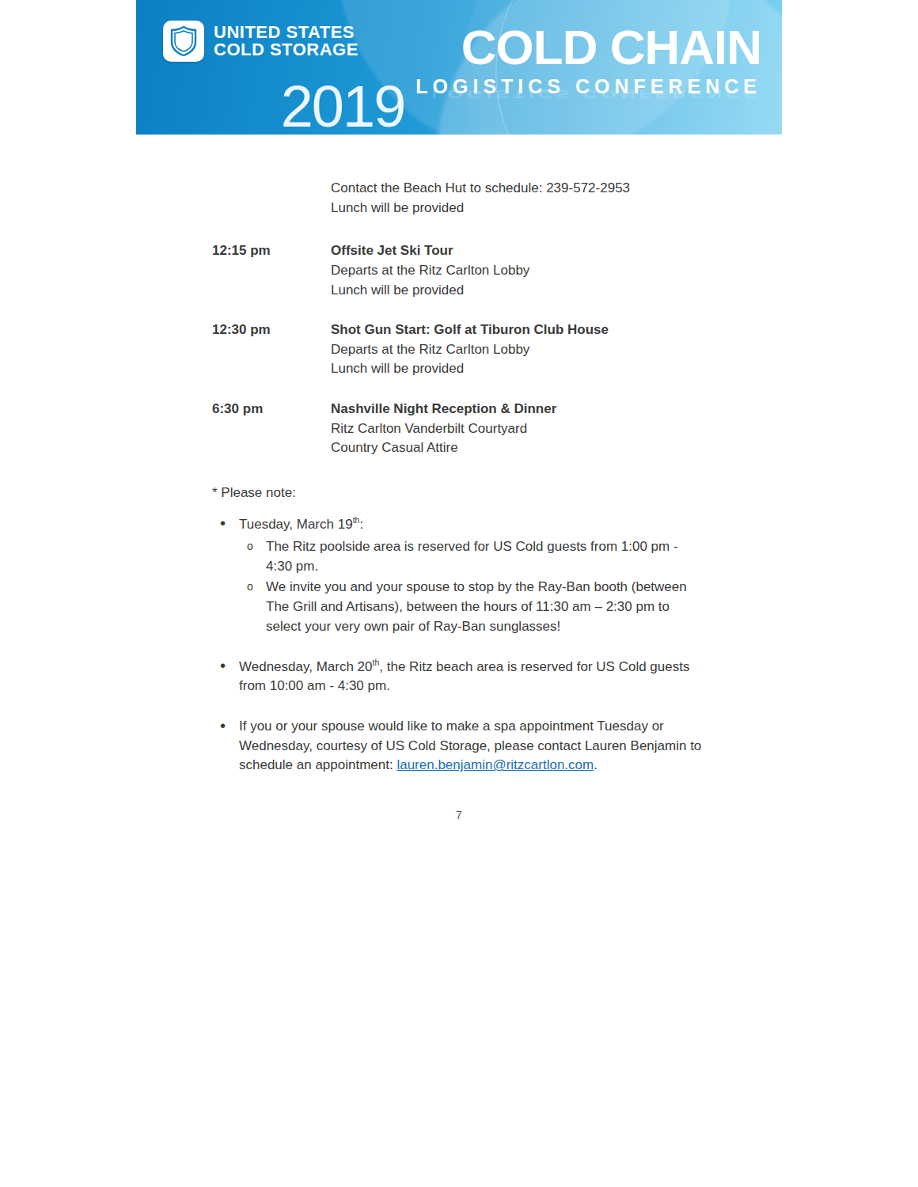United States Cold Storage
2019
COLD CHAIN
LOGISTICS CONFERENCE
LOGISTICS CONFERENCE
| | Contact the Beach Hut to schedule: 239-572-2953 Lunch will be provided |
| 12:15 pm | Offsite Jet Ski Tour Departs at the Ritz Carlton Lobby Lunch will be provided |
| 12:30 pm | Shot Gun Start: Golf at Tiburon Club House Departs at the Ritz Carlton Lobby Lunch will be provided |
| 6:30 pm | Nashville Night Reception & Dinner Ritz Carlton Vanderbilt Courtyard Country Casual Attire |
* Please note:
Tuesday, March 19th:
The Ritz poolside area is reserved for US Cold guests from 1:00 pm - 4:30 pm.
We invite you and your spouse to stop by the Ray-Ban booth (between The Grill and Artisans), between the hours of 11:30 am – 2:30 pm to select your very own pair of Ray-Ban sunglasses!
Wednesday, March 20th, the Ritz beach area is reserved for US Cold guests from 10:00 am - 4:30 pm.
If you or your spouse would like to make a spa appointment Tuesday or Wednesday, courtesy of US Cold Storage, please contact Lauren Benjamin to schedule an appointment: lauren.benjamin@ritzcartlon.com.
7